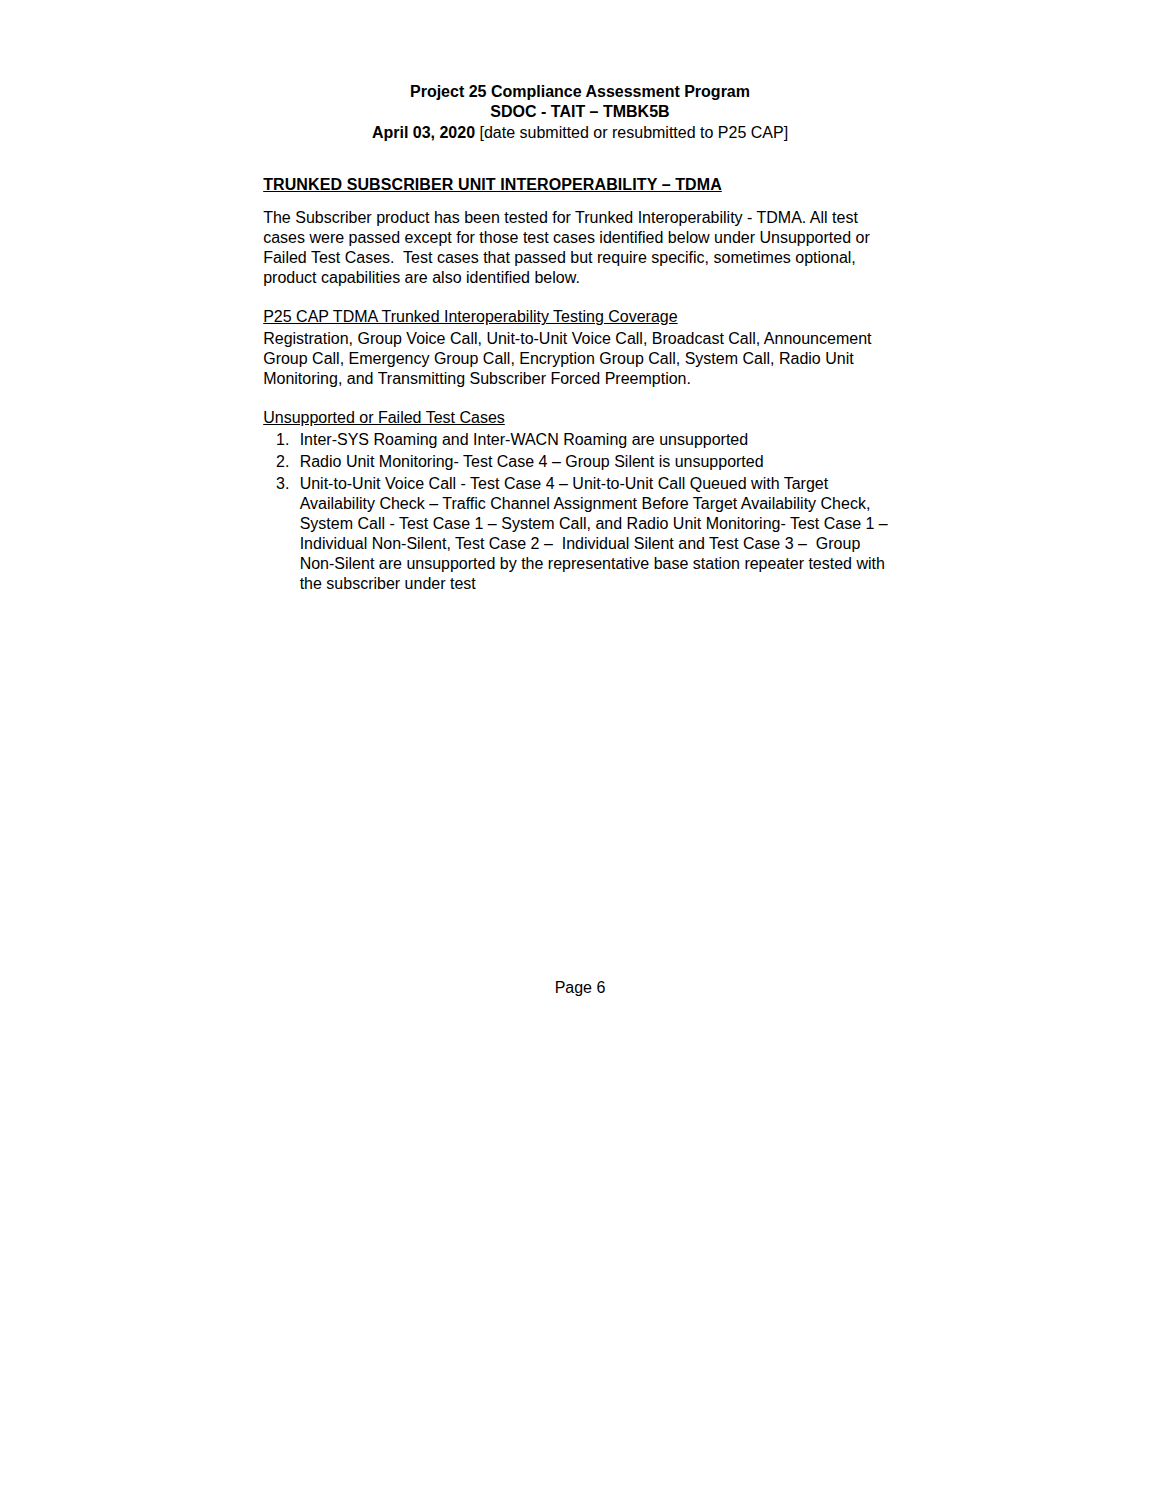Project 25 Compliance Assessment Program
SDOC - TAIT – TMBK5B
April 03, 2020 [date submitted or resubmitted to P25 CAP]
TRUNKED SUBSCRIBER UNIT INTEROPERABILITY – TDMA
The Subscriber product has been tested for Trunked Interoperability - TDMA. All test cases were passed except for those test cases identified below under Unsupported or Failed Test Cases. Test cases that passed but require specific, sometimes optional, product capabilities are also identified below.
P25 CAP TDMA Trunked Interoperability Testing Coverage
Registration, Group Voice Call, Unit-to-Unit Voice Call, Broadcast Call, Announcement Group Call, Emergency Group Call, Encryption Group Call, System Call, Radio Unit Monitoring, and Transmitting Subscriber Forced Preemption.
Unsupported or Failed Test Cases
Inter-SYS Roaming and Inter-WACN Roaming are unsupported
Radio Unit Monitoring- Test Case 4 – Group Silent is unsupported
Unit-to-Unit Voice Call - Test Case 4 – Unit-to-Unit Call Queued with Target Availability Check – Traffic Channel Assignment Before Target Availability Check, System Call - Test Case 1 – System Call, and Radio Unit Monitoring- Test Case 1 – Individual Non-Silent, Test Case 2 – Individual Silent and Test Case 3 – Group Non-Silent are unsupported by the representative base station repeater tested with the subscriber under test
Page 6